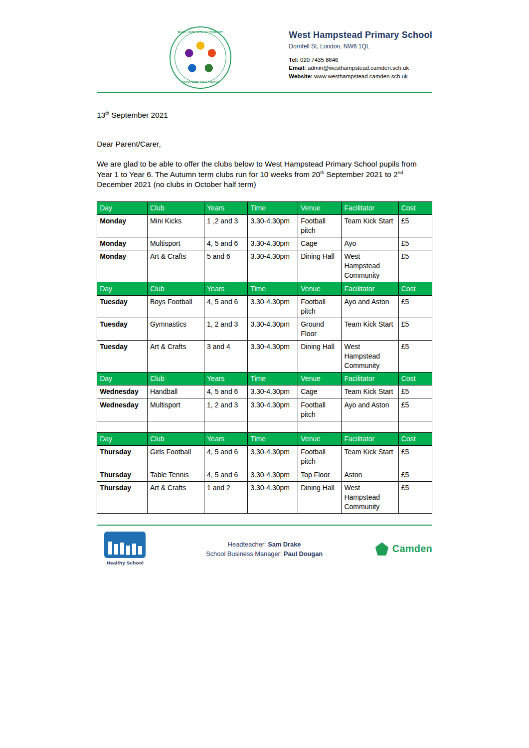West Hampstead Primary
Together we achieve
West Hampstead Primary School
Dornfell St, London, NW6 1QL
Tel: 020 7435 8646
Email: admin@westhampstead.camden.sch.uk
Website: www.westhampstead.camden.sch.uk
13th September 2021
Dear Parent/Carer,
We are glad to be able to offer the clubs below to West Hampstead Primary School pupils from Year 1 to Year 6. The Autumn term clubs run for 10 weeks from 20th September 2021 to 2nd December 2021 (no clubs in October half term)
| Day | Club | Years | Time | Venue | Facilitator | Cost |
| --- | --- | --- | --- | --- | --- | --- |
| Monday | Mini Kicks | 1 ,2 and 3 | 3.30-4.30pm | Football pitch | Team Kick Start | £5 |
| Monday | Multisport | 4, 5 and 6 | 3.30-4.30pm | Cage | Ayo | £5 |
| Monday | Art & Crafts | 5 and 6 | 3.30-4.30pm | Dining Hall | West Hampstead Community | £5 |
| Day | Club | Years | Time | Venue | Facilitator | Cost |
| Tuesday | Boys Football | 4, 5 and 6 | 3.30-4.30pm | Football pitch | Ayo and Aston | £5 |
| Tuesday | Gymnastics | 1, 2 and 3 | 3.30-4.30pm | Ground Floor | Team Kick Start | £5 |
| Tuesday | Art & Crafts | 3 and 4 | 3.30-4.30pm | Dining Hall | West Hampstead Community | £5 |
| Day | Club | Years | Time | Venue | Facilitator | Cost |
| Wednesday | Handball | 4, 5 and 6 | 3.30-4.30pm | Cage | Team Kick Start | £5 |
| Wednesday | Multisport | 1, 2 and 3 | 3.30-4.30pm | Football pitch | Ayo and Aston | £5 |
| Day | Club | Years | Time | Venue | Facilitator | Cost |
| Thursday | Girls Football | 4, 5 and 6 | 3.30-4.30pm | Football pitch | Team Kick Start | £5 |
| Thursday | Table Tennis | 4, 5 and 6 | 3.30-4.30pm | Top Floor | Aston | £5 |
| Thursday | Art & Crafts | 1 and 2 | 3.30-4.30pm | Dining Hall | West Hampstead Community | £5 |
Healthy School
Headteacher: Sam Drake
School Business Manager: Paul Dougan
Camden